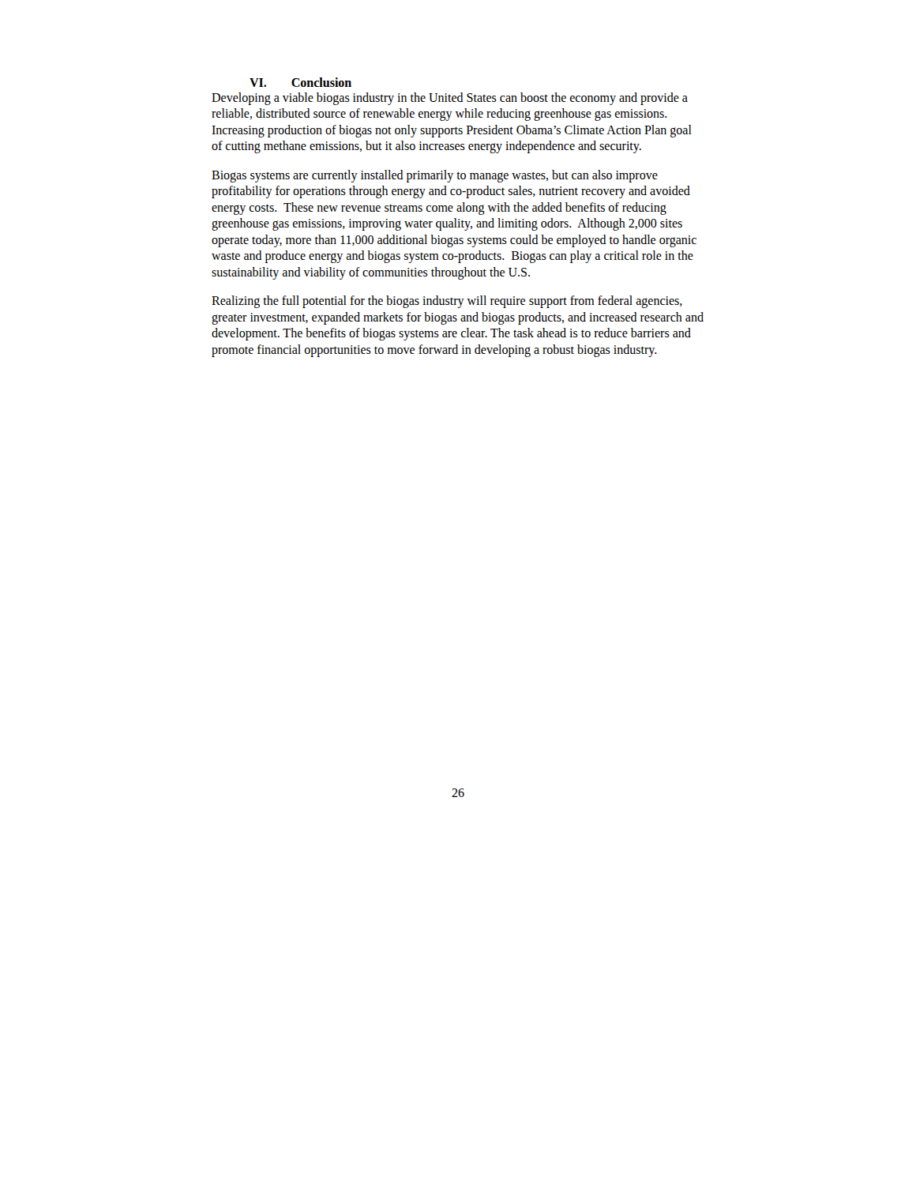VI. Conclusion
Developing a viable biogas industry in the United States can boost the economy and provide a reliable, distributed source of renewable energy while reducing greenhouse gas emissions. Increasing production of biogas not only supports President Obama’s Climate Action Plan goal of cutting methane emissions, but it also increases energy independence and security.
Biogas systems are currently installed primarily to manage wastes, but can also improve profitability for operations through energy and co-product sales, nutrient recovery and avoided energy costs. These new revenue streams come along with the added benefits of reducing greenhouse gas emissions, improving water quality, and limiting odors. Although 2,000 sites operate today, more than 11,000 additional biogas systems could be employed to handle organic waste and produce energy and biogas system co-products. Biogas can play a critical role in the sustainability and viability of communities throughout the U.S.
Realizing the full potential for the biogas industry will require support from federal agencies, greater investment, expanded markets for biogas and biogas products, and increased research and development. The benefits of biogas systems are clear. The task ahead is to reduce barriers and promote financial opportunities to move forward in developing a robust biogas industry.
26